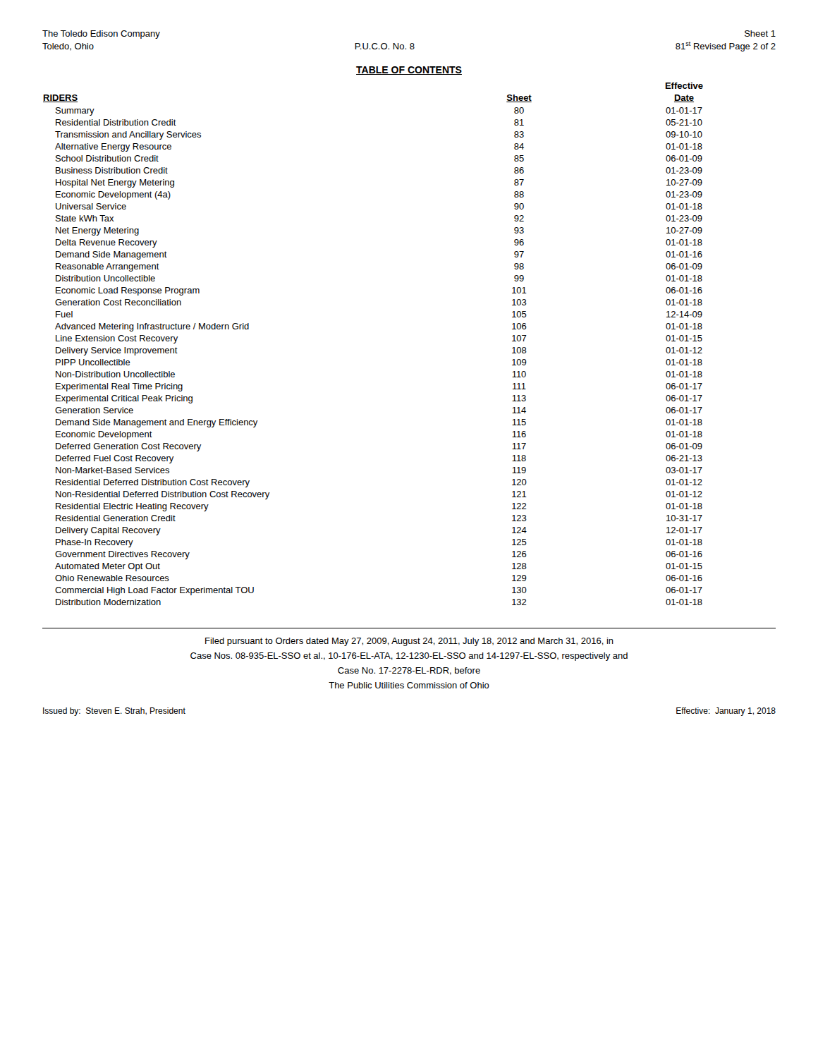The Toledo Edison Company
Sheet 1
Toledo, Ohio
P.U.C.O. No. 8
81st Revised Page 2 of 2
TABLE OF CONTENTS
| | | Effective |
| RIDERS | Sheet | Date |
| Summary | 80 | 01-01-17 |
| Residential Distribution Credit | 81 | 05-21-10 |
| Transmission and Ancillary Services | 83 | 09-10-10 |
| Alternative Energy Resource | 84 | 01-01-18 |
| School Distribution Credit | 85 | 06-01-09 |
| Business Distribution Credit | 86 | 01-23-09 |
| Hospital Net Energy Metering | 87 | 10-27-09 |
| Economic Development (4a) | 88 | 01-23-09 |
| Universal Service | 90 | 01-01-18 |
| State kWh Tax | 92 | 01-23-09 |
| Net Energy Metering | 93 | 10-27-09 |
| Delta Revenue Recovery | 96 | 01-01-18 |
| Demand Side Management | 97 | 01-01-16 |
| Reasonable Arrangement | 98 | 06-01-09 |
| Distribution Uncollectible | 99 | 01-01-18 |
| Economic Load Response Program | 101 | 06-01-16 |
| Generation Cost Reconciliation | 103 | 01-01-18 |
| Fuel | 105 | 12-14-09 |
| Advanced Metering Infrastructure / Modern Grid | 106 | 01-01-18 |
| Line Extension Cost Recovery | 107 | 01-01-15 |
| Delivery Service Improvement | 108 | 01-01-12 |
| PIPP Uncollectible | 109 | 01-01-18 |
| Non-Distribution Uncollectible | 110 | 01-01-18 |
| Experimental Real Time Pricing | 111 | 06-01-17 |
| Experimental Critical Peak Pricing | 113 | 06-01-17 |
| Generation Service | 114 | 06-01-17 |
| Demand Side Management and Energy Efficiency | 115 | 01-01-18 |
| Economic Development | 116 | 01-01-18 |
| Deferred Generation Cost Recovery | 117 | 06-01-09 |
| Deferred Fuel Cost Recovery | 118 | 06-21-13 |
| Non-Market-Based Services | 119 | 03-01-17 |
| Residential Deferred Distribution Cost Recovery | 120 | 01-01-12 |
| Non-Residential Deferred Distribution Cost Recovery | 121 | 01-01-12 |
| Residential Electric Heating Recovery | 122 | 01-01-18 |
| Residential Generation Credit | 123 | 10-31-17 |
| Delivery Capital Recovery | 124 | 12-01-17 |
| Phase-In Recovery | 125 | 01-01-18 |
| Government Directives Recovery | 126 | 06-01-16 |
| Automated Meter Opt Out | 128 | 01-01-15 |
| Ohio Renewable Resources | 129 | 06-01-16 |
| Commercial High Load Factor Experimental TOU | 130 | 06-01-17 |
| Distribution Modernization | 132 | 01-01-18 |
Filed pursuant to Orders dated May 27, 2009, August 24, 2011, July 18, 2012 and March 31, 2016, in
Case Nos. 08-935-EL-SSO et al., 10-176-EL-ATA, 12-1230-EL-SSO and 14-1297-EL-SSO, respectively and
Case No. 17-2278-EL-RDR, before
The Public Utilities Commission of Ohio
Issued by: Steven E. Strah, President
Effective: January 1, 2018